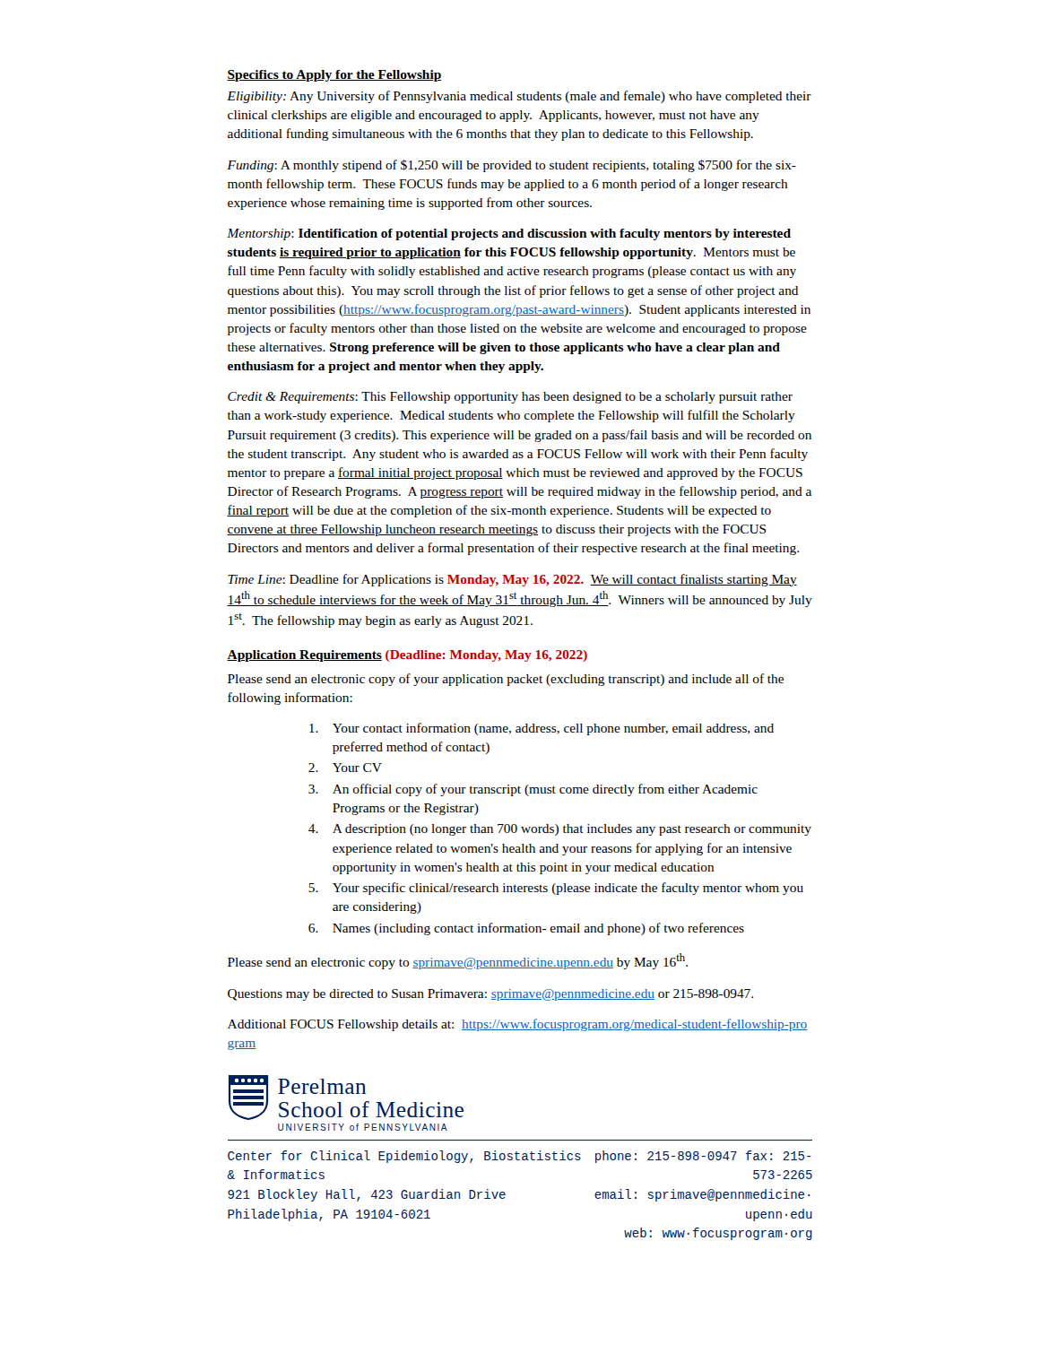Specifics to Apply for the Fellowship
Eligibility: Any University of Pennsylvania medical students (male and female) who have completed their clinical clerkships are eligible and encouraged to apply. Applicants, however, must not have any additional funding simultaneous with the 6 months that they plan to dedicate to this Fellowship.
Funding: A monthly stipend of $1,250 will be provided to student recipients, totaling $7500 for the six-month fellowship term. These FOCUS funds may be applied to a 6 month period of a longer research experience whose remaining time is supported from other sources.
Mentorship: Identification of potential projects and discussion with faculty mentors by interested students is required prior to application for this FOCUS fellowship opportunity. Mentors must be full time Penn faculty with solidly established and active research programs (please contact us with any questions about this). You may scroll through the list of prior fellows to get a sense of other project and mentor possibilities (https://www.focusprogram.org/past-award-winners). Student applicants interested in projects or faculty mentors other than those listed on the website are welcome and encouraged to propose these alternatives. Strong preference will be given to those applicants who have a clear plan and enthusiasm for a project and mentor when they apply.
Credit & Requirements: This Fellowship opportunity has been designed to be a scholarly pursuit rather than a work-study experience. Medical students who complete the Fellowship will fulfill the Scholarly Pursuit requirement (3 credits). This experience will be graded on a pass/fail basis and will be recorded on the student transcript. Any student who is awarded as a FOCUS Fellow will work with their Penn faculty mentor to prepare a formal initial project proposal which must be reviewed and approved by the FOCUS Director of Research Programs. A progress report will be required midway in the fellowship period, and a final report will be due at the completion of the six-month experience. Students will be expected to convene at three Fellowship luncheon research meetings to discuss their projects with the FOCUS Directors and mentors and deliver a formal presentation of their respective research at the final meeting.
Time Line: Deadline for Applications is Monday, May 16, 2022. We will contact finalists starting May 14th to schedule interviews for the week of May 31st through Jun. 4th. Winners will be announced by July 1st. The fellowship may begin as early as August 2021.
Application Requirements (Deadline: Monday, May 16, 2022)
Please send an electronic copy of your application packet (excluding transcript) and include all of the following information:
Your contact information (name, address, cell phone number, email address, and preferred method of contact)
Your CV
An official copy of your transcript (must come directly from either Academic Programs or the Registrar)
A description (no longer than 700 words) that includes any past research or community experience related to women's health and your reasons for applying for an intensive opportunity in women's health at this point in your medical education
Your specific clinical/research interests (please indicate the faculty mentor whom you are considering)
Names (including contact information- email and phone) of two references
Please send an electronic copy to sprimave@pennmedicine.upenn.edu by May 16th.
Questions may be directed to Susan Primavera: sprimave@pennmedicine.edu or 215-898-0947.
Additional FOCUS Fellowship details at: https://www.focusprogram.org/medical-student-fellowship-program
Perelman
School of Medicine
UNIVERSITY of PENNSYLVANIA
Center for Clinical Epidemiology, Biostatistics & Informatics
921 Blockley Hall, 423 Guardian Drive
Philadelphia, PA 19104-6021
phone: 215-898-0947 fax: 215-573-2265
email: sprimave@pennmedicine·upenn·edu
web: www·focusprogram·org